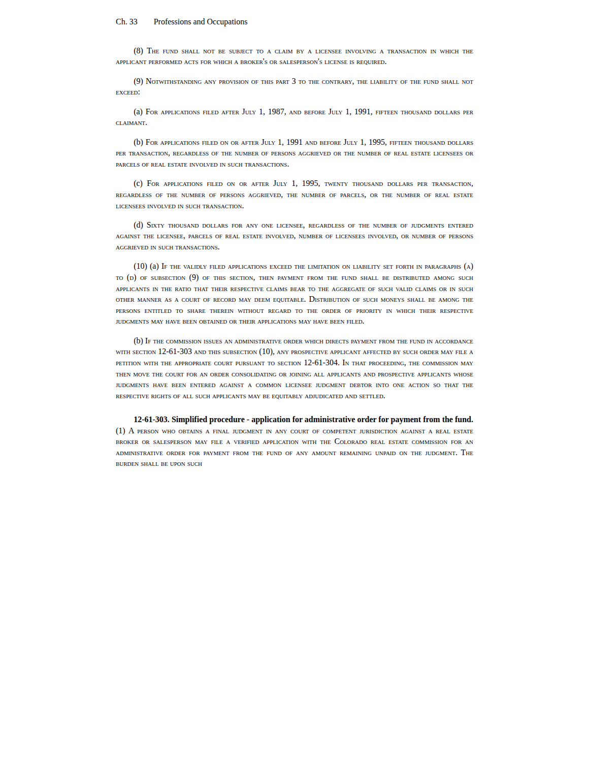Ch. 33 Professions and Occupations
(8) The fund shall not be subject to a claim by a licensee involving a transaction in which the applicant performed acts for which a broker's or salesperson's license is required.
(9) Notwithstanding any provision of this part 3 to the contrary, the liability of the fund shall not exceed:
(a) For applications filed after July 1, 1987, and before July 1, 1991, fifteen thousand dollars per claimant.
(b) For applications filed on or after July 1, 1991 and before July 1, 1995, fifteen thousand dollars per transaction, regardless of the number of persons aggrieved or the number of real estate licensees or parcels of real estate involved in such transactions.
(c) For applications filed on or after July 1, 1995, twenty thousand dollars per transaction, regardless of the number of persons aggrieved, the number of parcels, or the number of real estate licensees involved in such transaction.
(d) Sixty thousand dollars for any one licensee, regardless of the number of judgments entered against the licensee, parcels of real estate involved, number of licensees involved, or number of persons aggrieved in such transactions.
(10) (a) If the validly filed applications exceed the limitation on liability set forth in paragraphs (a) to (d) of subsection (9) of this section, then payment from the fund shall be distributed among such applicants in the ratio that their respective claims bear to the aggregate of such valid claims or in such other manner as a court of record may deem equitable. Distribution of such moneys shall be among the persons entitled to share therein without regard to the order of priority in which their respective judgments may have been obtained or their applications may have been filed.
(b) If the commission issues an administrative order which directs payment from the fund in accordance with section 12-61-303 and this subsection (10), any prospective applicant affected by such order may file a petition with the appropriate court pursuant to section 12-61-304. In that proceeding, the commission may then move the court for an order consolidating or joining all applicants and prospective applicants whose judgments have been entered against a common licensee judgment debtor into one action so that the respective rights of all such applicants may be equitably adjudicated and settled.
12-61-303. Simplified procedure - application for administrative order for payment from the fund. (1) A person who obtains a final judgment in any court of competent jurisdiction against a real estate broker or salesperson may file a verified application with the Colorado real estate commission for an administrative order for payment from the fund of any amount remaining unpaid on the judgment. The burden shall be upon such